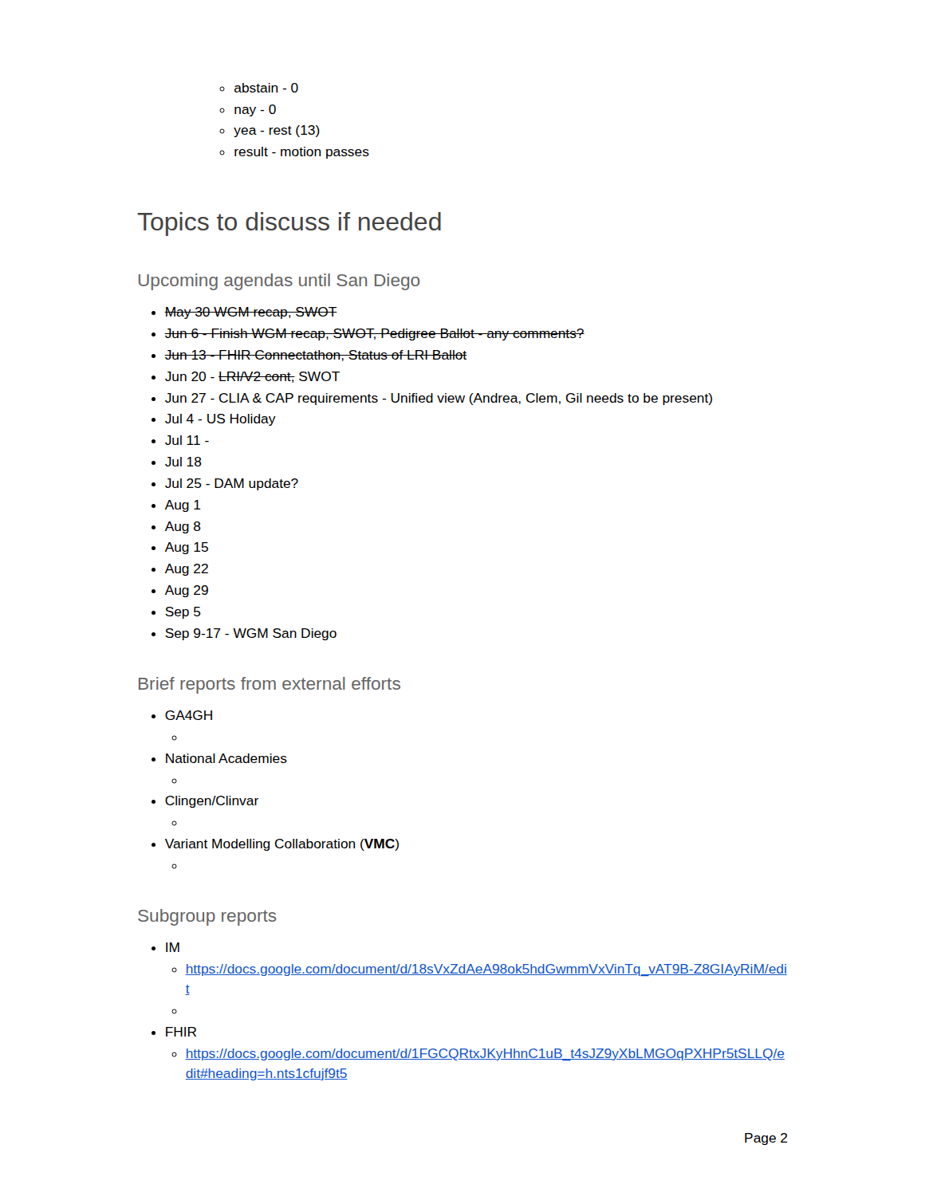abstain - 0
nay - 0
yea - rest (13)
result - motion passes
Topics to discuss if needed
Upcoming agendas until San Diego
May 30 WGM recap, SWOT
Jun 6 - Finish WGM recap, SWOT, Pedigree Ballot - any comments?
Jun 13 - FHIR Connectathon, Status of LRI Ballot
Jun 20 - LRI/V2 cont, SWOT
Jun 27 - CLIA & CAP requirements - Unified view (Andrea, Clem, Gil needs to be present)
Jul 4 - US Holiday
Jul 11 -
Jul 18
Jul 25 - DAM update?
Aug 1
Aug 8
Aug 15
Aug 22
Aug 29
Sep 5
Sep 9-17 - WGM San Diego
Brief reports from external efforts
GA4GH
National Academies
Clingen/Clinvar
Variant Modelling Collaboration (VMC)
Subgroup reports
IM
https://docs.google.com/document/d/18sVxZdAeA98ok5hdGwmmVxVinTq_vAT9B-Z8GIAyRiM/edit
FHIR
https://docs.google.com/document/d/1FGCQRtxJKyHhnC1uB_t4sJZ9yXbLMGOqPXHPr5tSLLQ/edit#heading=h.nts1cfujf9t5
Page 2